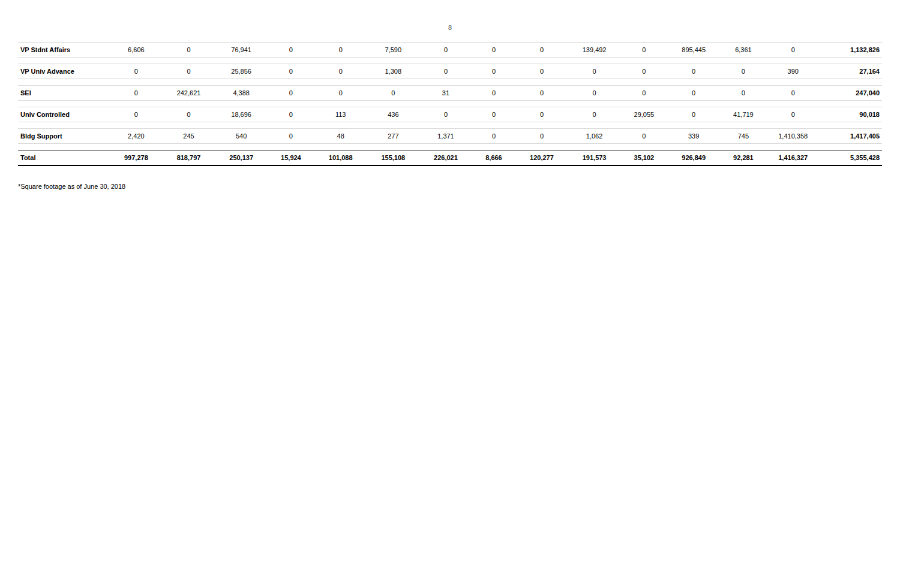8
| VP Stdnt Affairs | 6,606 | 0 | 76,941 | 0 | 0 | 7,590 | 0 | 0 | 0 | 139,492 | 0 | 895,445 | 6,361 | 0 | 1,132,826 |
| VP Univ Advance | 0 | 0 | 25,856 | 0 | 0 | 1,308 | 0 | 0 | 0 | 0 | 0 | 0 | 0 | 390 | 27,164 |
| SEI | 0 | 242,621 | 4,388 | 0 | 0 | 0 | 31 | 0 | 0 | 0 | 0 | 0 | 0 | 0 | 247,040 |
| Univ Controlled | 0 | 0 | 18,696 | 0 | 113 | 436 | 0 | 0 | 0 | 0 | 29,055 | 0 | 41,719 | 0 | 90,018 |
| Bldg Support | 2,420 | 245 | 540 | 0 | 48 | 277 | 1,371 | 0 | 0 | 1,062 | 0 | 339 | 745 | 1,410,358 | 1,417,405 |
| Total | 997,278 | 818,797 | 250,137 | 15,924 | 101,088 | 155,108 | 226,021 | 8,666 | 120,277 | 191,573 | 35,102 | 926,849 | 92,281 | 1,416,327 | 5,355,428 |
*Square footage as of June 30, 2018